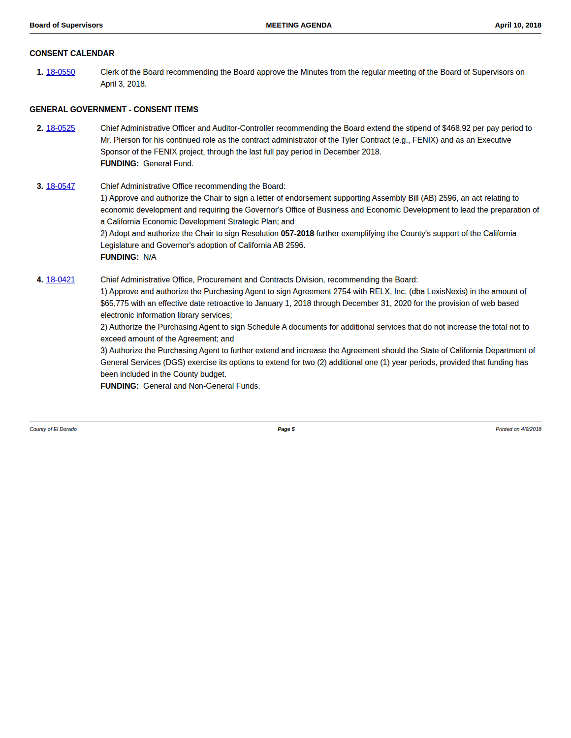Board of Supervisors MEETING AGENDA April 10, 2018
CONSENT CALENDAR
1.
18-0550
Clerk of the Board recommending the Board approve the Minutes from the regular meeting of the Board of Supervisors on April 3, 2018.
GENERAL GOVERNMENT - CONSENT ITEMS
2.
18-0525
Chief Administrative Officer and Auditor-Controller recommending the Board extend the stipend of $468.92 per pay period to Mr. Pierson for his continued role as the contract administrator of the Tyler Contract (e.g., FENIX) and as an Executive Sponsor of the FENIX project, through the last full pay period in December 2018.
FUNDING: General Fund.
3.
18-0547
Chief Administrative Office recommending the Board:
1) Approve and authorize the Chair to sign a letter of endorsement supporting Assembly Bill (AB) 2596, an act relating to economic development and requiring the Governor's Office of Business and Economic Development to lead the preparation of a California Economic Development Strategic Plan; and
2) Adopt and authorize the Chair to sign Resolution 057-2018 further exemplifying the County's support of the California Legislature and Governor's adoption of California AB 2596.
FUNDING: N/A
4.
18-0421
Chief Administrative Office, Procurement and Contracts Division, recommending the Board:
1) Approve and authorize the Purchasing Agent to sign Agreement 2754 with RELX, Inc. (dba LexisNexis) in the amount of $65,775 with an effective date retroactive to January 1, 2018 through December 31, 2020 for the provision of web based electronic information library services;
2) Authorize the Purchasing Agent to sign Schedule A documents for additional services that do not increase the total not to exceed amount of the Agreement; and
3) Authorize the Purchasing Agent to further extend and increase the Agreement should the State of California Department of General Services (DGS) exercise its options to extend for two (2) additional one (1) year periods, provided that funding has been included in the County budget.
FUNDING: General and Non-General Funds.
County of El Dorado Page 5 Printed on 4/9/2018